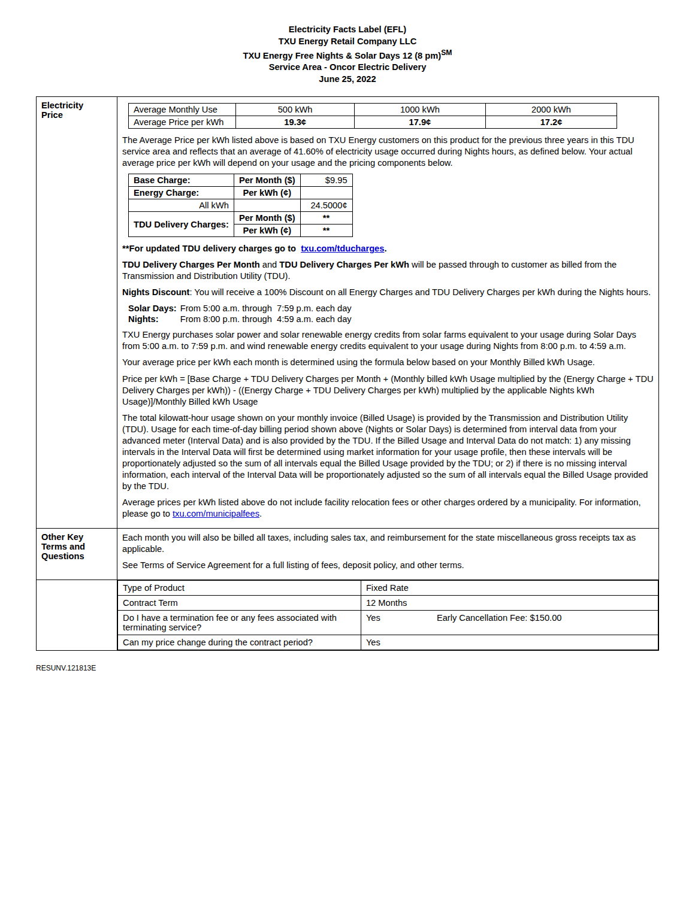Electricity Facts Label (EFL)
TXU Energy Retail Company LLC
TXU Energy Free Nights & Solar Days 12 (8 pm)SM
Service Area - Oncor Electric Delivery
June 25, 2022
| Electricity Price | / Average Monthly Use / 500 kWh / 1000 kWh / 2000 kWh / / Average Price per kWh / 19.3¢ / 17.9¢ / 17.2¢ / The Average Price per kWh listed above is based on TXU Energy customers on this product for the previous three years in this TDU service area and reflects that an average of 41.60% of electricity usage occurred during Nights hours, as defined below. Your actual average price per kWh will depend on your usage and the pricing components below. / Base Charge: / Per Month ($) / $9.95 / / Energy Charge: / Per kWh (¢) / / / All kWh / / 24.5000¢ / / TDU Delivery Charges: / Per Month ($) / ** / / Per kWh (¢) / ** / **For updated TDU delivery charges go to txu.com/tducharges . TDU Delivery Charges Per Month and TDU Delivery Charges Per kWh will be passed through to customer as billed from the Transmission and Distribution Utility (TDU). Nights Discount : You will receive a 100% Discount on all Energy Charges and TDU Delivery Charges per kWh during the Nights hours. / Solar Days: / From 5:00 a.m. through 7:59 p.m. each day / / Nights: / From 8:00 p.m. through 4:59 a.m. each day / TXU Energy purchases solar power and solar renewable energy credits from solar farms equivalent to your usage during Solar Days from 5:00 a.m. to 7:59 p.m. and wind renewable energy credits equivalent to your usage during Nights from 8:00 p.m. to 4:59 a.m. Your average price per kWh each month is determined using the formula below based on your Monthly Billed kWh Usage. Price per kWh = [Base Charge + TDU Delivery Charges per Month + (Monthly billed kWh Usage multiplied by the (Energy Charge + TDU Delivery Charges per kWh)) - ((Energy Charge + TDU Delivery Charges per kWh) multiplied by the applicable Nights kWh Usage)]/Monthly Billed kWh Usage The total kilowatt-hour usage shown on your monthly invoice (Billed Usage) is provided by the Transmission and Distribution Utility (TDU). Usage for each time-of-day billing period shown above (Nights or Solar Days) is determined from interval data from your advanced meter (Interval Data) and is also provided by the TDU. If the Billed Usage and Interval Data do not match: 1) any missing intervals in the Interval Data will first be determined using market information for your usage profile, then these intervals will be proportionately adjusted so the sum of all intervals equal the Billed Usage provided by the TDU; or 2) if there is no missing interval information, each interval of the Interval Data will be proportionately adjusted so the sum of all intervals equal the Billed Usage provided by the TDU. Average prices per kWh listed above do not include facility relocation fees or other charges ordered by a municipality. For information, please go to txu.com/municipalfees . |
| Other Key Terms and Questions | Each month you will also be billed all taxes, including sales tax, and reimbursement for the state miscellaneous gross receipts tax as applicable. See Terms of Service Agreement for a full listing of fees, deposit policy, and other terms. |
| | / Type of Product / Fixed Rate / / Contract Term / 12 Months / / Do I have a termination fee or any fees associated with terminating service? / Yes Early Cancellation Fee: $150.00 / / Can my price change during the contract period? / Yes / |
RESUNV.121813E